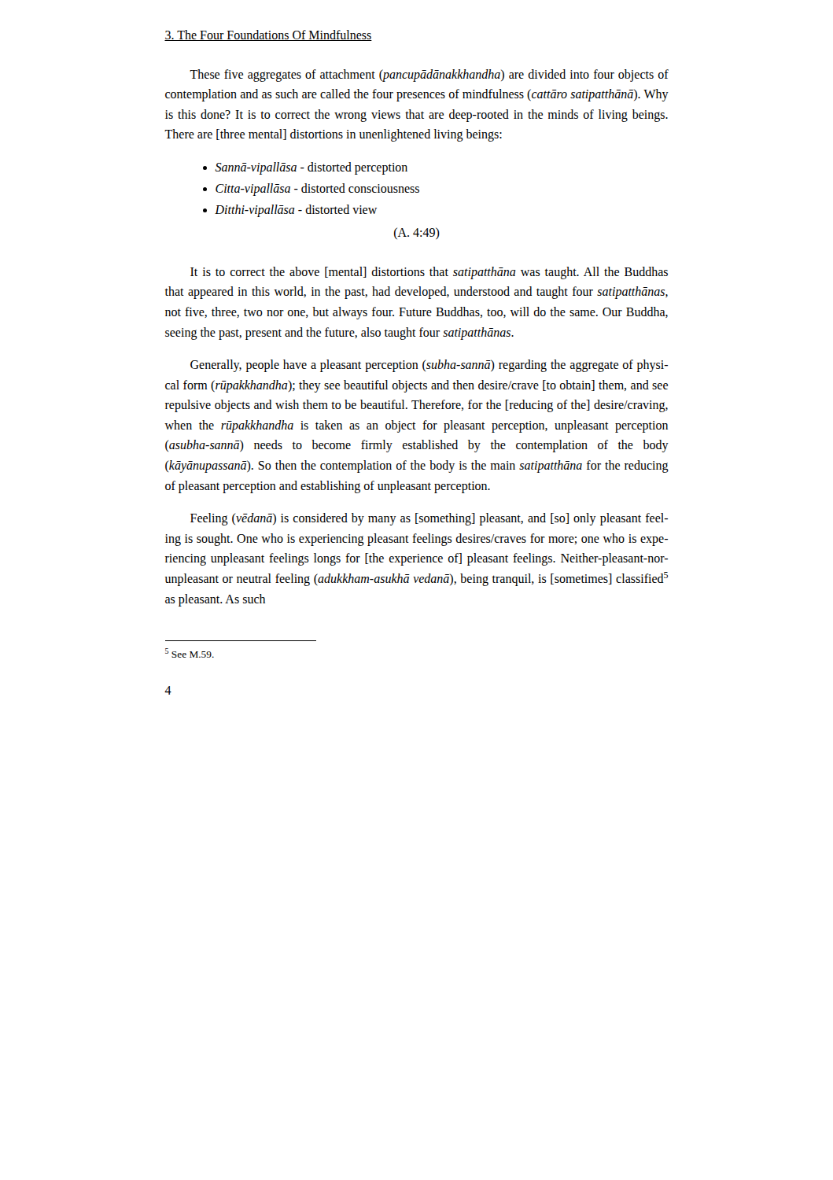3. The Four Foundations Of Mindfulness
These five aggregates of attachment (pancupādānakkhandha) are divided into four objects of contemplation and as such are called the four presences of mindfulness (cattāro satipatthānā). Why is this done? It is to correct the wrong views that are deep-rooted in the minds of living beings. There are [three mental] distortions in unenlightened living beings:
Sannā-vipallāsa - distorted perception
Citta-vipallāsa - distorted consciousness
Ditthi-vipallāsa - distorted view
(A. 4:49)
It is to correct the above [mental] distortions that satipatthāna was taught. All the Buddhas that appeared in this world, in the past, had developed, understood and taught four satipatthānas, not five, three, two nor one, but always four. Future Buddhas, too, will do the same. Our Buddha, seeing the past, present and the future, also taught four satipatthānas.
Generally, people have a pleasant perception (subha-sannā) regarding the aggregate of physical form (rūpakkhandha); they see beautiful objects and then desire/crave [to obtain] them, and see repulsive objects and wish them to be beautiful. Therefore, for the [reducing of the] desire/craving, when the rūpakkhandha is taken as an object for pleasant perception, unpleasant perception (asubha-sannā) needs to become firmly established by the contemplation of the body (kāyānupassanā). So then the contemplation of the body is the main satipatthāna for the reducing of pleasant perception and establishing of unpleasant perception.
Feeling (vēdanā) is considered by many as [something] pleasant, and [so] only pleasant feeling is sought. One who is experiencing pleasant feelings desires/craves for more; one who is experiencing unpleasant feelings longs for [the experience of] pleasant feelings. Neither-pleasant-nor-unpleasant or neutral feeling (adukkham-asukhā vedanā), being tranquil, is [sometimes] classified5 as pleasant. As such
5 See M.59.
4